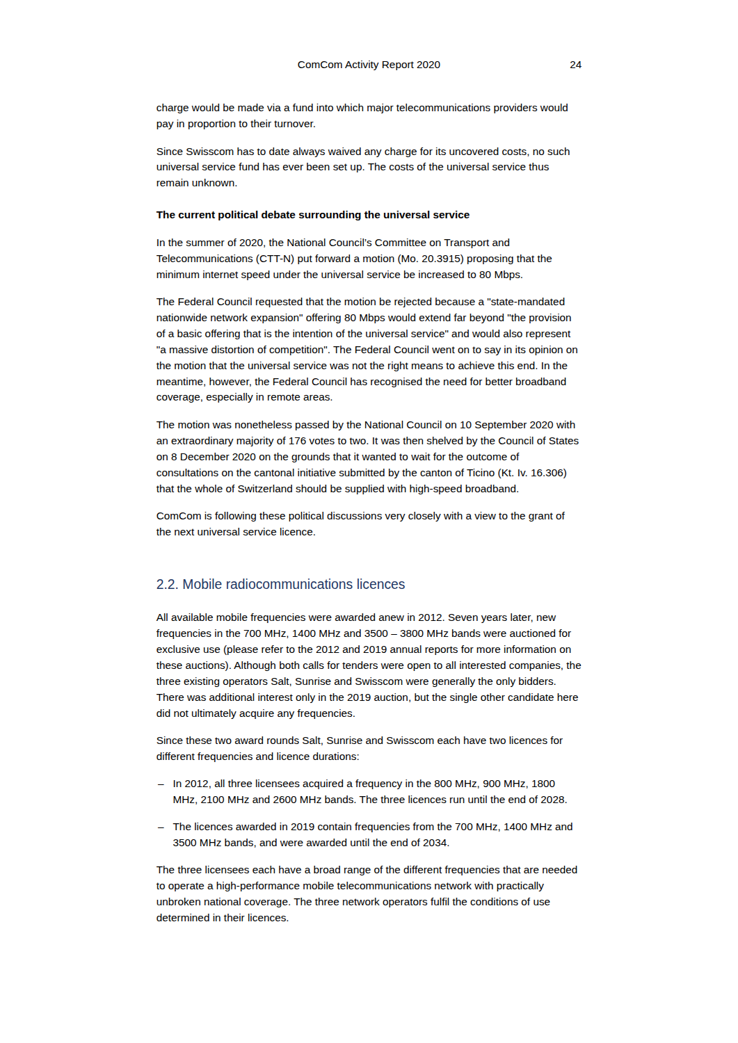ComCom Activity Report 2020 24
charge would be made via a fund into which major telecommunications providers would pay in proportion to their turnover.
Since Swisscom has to date always waived any charge for its uncovered costs, no such universal service fund has ever been set up. The costs of the universal service thus remain unknown.
The current political debate surrounding the universal service
In the summer of 2020, the National Council’s Committee on Transport and Telecommunications (CTT-N) put forward a motion (Mo. 20.3915) proposing that the minimum internet speed under the universal service be increased to 80 Mbps.
The Federal Council requested that the motion be rejected because a "state-mandated nationwide network expansion" offering 80 Mbps would extend far beyond "the provision of a basic offering that is the intention of the universal service" and would also represent "a massive distortion of competition". The Federal Council went on to say in its opinion on the motion that the universal service was not the right means to achieve this end. In the meantime, however, the Federal Council has recognised the need for better broadband coverage, especially in remote areas.
The motion was nonetheless passed by the National Council on 10 September 2020 with an extraordinary majority of 176 votes to two. It was then shelved by the Council of States on 8 December 2020 on the grounds that it wanted to wait for the outcome of consultations on the cantonal initiative submitted by the canton of Ticino (Kt. Iv. 16.306) that the whole of Switzerland should be supplied with high-speed broadband.
ComCom is following these political discussions very closely with a view to the grant of the next universal service licence.
2.2. Mobile radiocommunications licences
All available mobile frequencies were awarded anew in 2012. Seven years later, new frequencies in the 700 MHz, 1400 MHz and 3500 – 3800 MHz bands were auctioned for exclusive use (please refer to the 2012 and 2019 annual reports for more information on these auctions). Although both calls for tenders were open to all interested companies, the three existing operators Salt, Sunrise and Swisscom were generally the only bidders. There was additional interest only in the 2019 auction, but the single other candidate here did not ultimately acquire any frequencies.
Since these two award rounds Salt, Sunrise and Swisscom each have two licences for different frequencies and licence durations:
In 2012, all three licensees acquired a frequency in the 800 MHz, 900 MHz, 1800 MHz, 2100 MHz and 2600 MHz bands. The three licences run until the end of 2028.
The licences awarded in 2019 contain frequencies from the 700 MHz, 1400 MHz and 3500 MHz bands, and were awarded until the end of 2034.
The three licensees each have a broad range of the different frequencies that are needed to operate a high-performance mobile telecommunications network with practically unbroken national coverage. The three network operators fulfil the conditions of use determined in their licences.